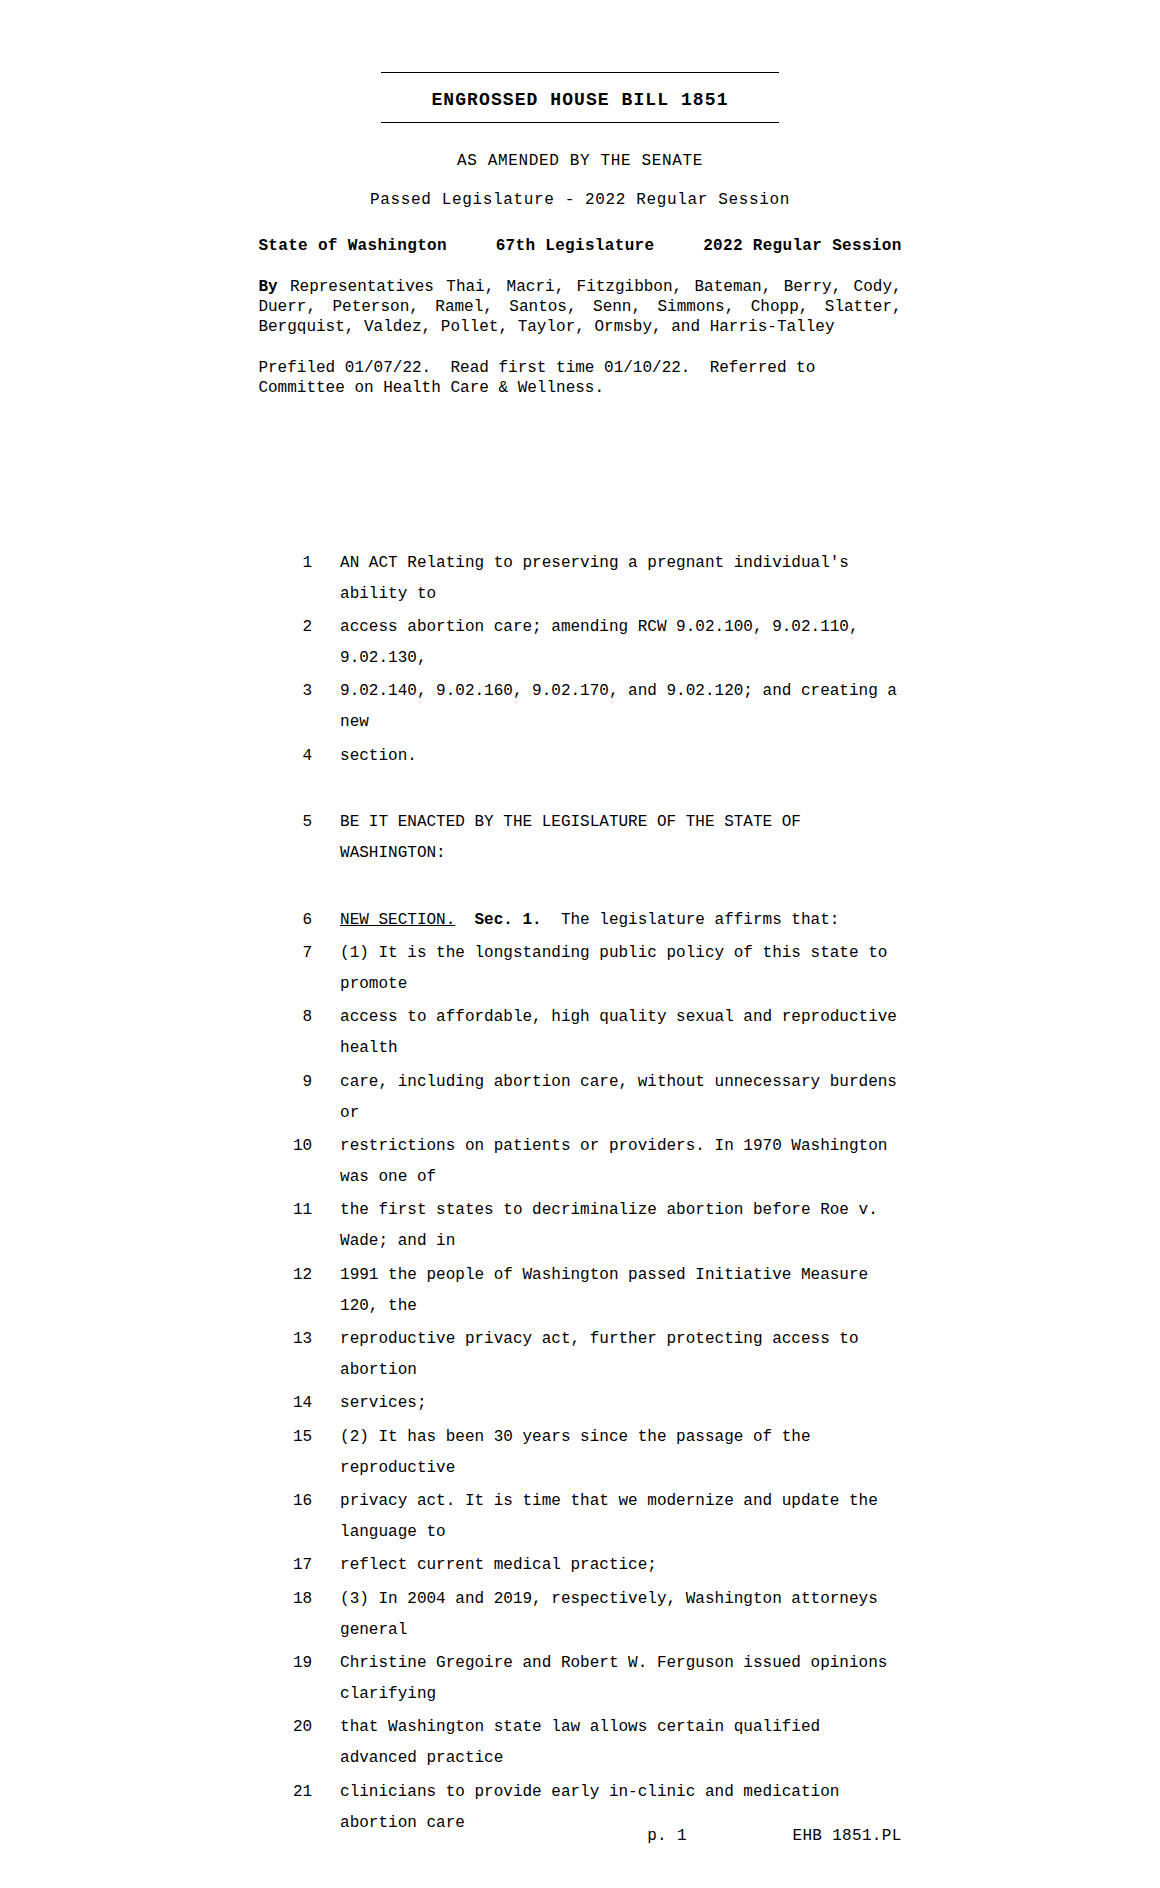ENGROSSED HOUSE BILL 1851
AS AMENDED BY THE SENATE
Passed Legislature - 2022 Regular Session
State of Washington 67th Legislature 2022 Regular Session
By Representatives Thai, Macri, Fitzgibbon, Bateman, Berry, Cody, Duerr, Peterson, Ramel, Santos, Senn, Simmons, Chopp, Slatter, Bergquist, Valdez, Pollet, Taylor, Ormsby, and Harris-Talley
Prefiled 01/07/22. Read first time 01/10/22. Referred to Committee on Health Care & Wellness.
| 1 | AN ACT Relating to preserving a pregnant individual's ability to |
| 2 | access abortion care; amending RCW 9.02.100, 9.02.110, 9.02.130, |
| 3 | 9.02.140, 9.02.160, 9.02.170, and 9.02.120; and creating a new |
| 4 | section. |
| 5 | BE IT ENACTED BY THE LEGISLATURE OF THE STATE OF WASHINGTON: |
| 6 | NEW SECTION. Sec. 1. The legislature affirms that: |
| 7 | (1) It is the longstanding public policy of this state to promote |
| 8 | access to affordable, high quality sexual and reproductive health |
| 9 | care, including abortion care, without unnecessary burdens or |
| 10 | restrictions on patients or providers. In 1970 Washington was one of |
| 11 | the first states to decriminalize abortion before Roe v. Wade; and in |
| 12 | 1991 the people of Washington passed Initiative Measure 120, the |
| 13 | reproductive privacy act, further protecting access to abortion |
| 14 | services; |
| 15 | (2) It has been 30 years since the passage of the reproductive |
| 16 | privacy act. It is time that we modernize and update the language to |
| 17 | reflect current medical practice; |
| 18 | (3) In 2004 and 2019, respectively, Washington attorneys general |
| 19 | Christine Gregoire and Robert W. Ferguson issued opinions clarifying |
| 20 | that Washington state law allows certain qualified advanced practice |
| 21 | clinicians to provide early in-clinic and medication abortion care |
p. 1 EHB 1851.PL